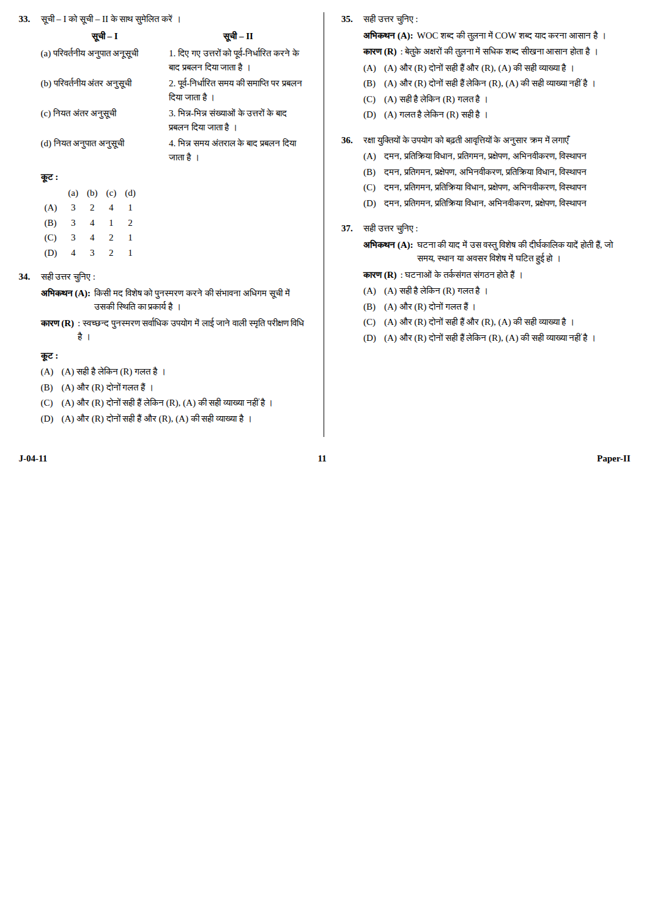33.
सूची – I को सूची – II के साथ सुमेलित करें ।
| सूची – I | सूची – II |
| --- | --- |
| (a) परिवर्तनीय अनुपात अनूसूची | 1. दिए गए उत्तरों को पूर्व-निर्धारित करने के बाद प्रबलन दिया जाता है । |
| (b) परिवर्तनीय अंतर अनुसूची | 2. पूर्व-निर्धारित समय की समाप्ति पर प्रबलन दिया जाता है । |
| (c) नियत अंतर अनुसूची | 3. भिन्न-भिन्न संख्याओं के उत्तरों के बाद प्रबलन दिया जाता है । |
| (d) नियत अनुपात अनुसूची | 4. भिन्न समय अंतराल के बाद प्रबलन दिया जाता है । |
कूट :
| | (a) | (b) | (c) | (d) |
| (A) | 3 | 2 | 4 | 1 |
| (B) | 3 | 4 | 1 | 2 |
| (C) | 3 | 4 | 2 | 1 |
| (D) | 4 | 3 | 2 | 1 |
34.
सही उत्तर चुनिए :
अभिकथन (A):
किसी मद विशेष को पुनस्मरण करने की संभावना अधिगम सूची में उसकी स्थिति का प्रकार्य है ।
कारण (R)
: स्वच्छन्द पुनस्मरण सर्वाधिक उपयोग में लाई जाने वाली स्मृति परीक्षण विधि है ।
कूट :
(A)(A) सही है लेकिन (R) गलत है ।
(B)(A) और (R) दोनों गलत हैं ।
(C)(A) और (R) दोनों सही हैं लेकिन (R), (A) की सही व्याख्या नहीं है ।
(D)(A) और (R) दोनों सही हैं और (R), (A) की सही व्याख्या है ।
35.
सही उत्तर चुनिए :
अभिकथन (A):
WOC शब्द की तुलना में COW शब्द याद करना आसान है ।
कारण (R)
: बेतुके अक्षरों की तुलना में सधिक शब्द सीखना आसान होता है ।
(A)(A) और (R) दोनों सही हैं और (R), (A) की सही व्याख्या है ।
(B)(A) और (R) दोनों सही हैं लेकिन (R), (A) की सही व्याख्या नहीं है ।
(C)(A) सही है लेकिन (R) गलत है ।
(D)(A) गलत है लेकिन (R) सही है ।
36.
रक्षा युक्तियों के उपयोग को बढ़ती आवृत्तियों के अनुसार क्रम में लगाएँ
(A) दमन, प्रतिक्रिया विधान, प्रतिगमन, प्रक्षेपण, अभिनवीकरण, विस्थापन
(B) दमन, प्रतिगमन, प्रक्षेपण, अभिनवीकरण, प्रतिक्रिया विधान, विस्थापन
(C) दमन, प्रतिगमन, प्रतिक्रिया विधान, प्रक्षेपण, अभिनवीकरण, विस्थापन
(D) दमन, प्रतिगमन, प्रतिक्रिया विधान, अभिनवीकरण, प्रक्षेपण, विस्थापन
37.
सही उत्तर चुनिए :
अभिकथन (A):
घटना की याद में उस वस्तु विशेष की दीर्घकालिक यादें होती हैं, जो समय, स्थान या अवसर विशेष में घटित हुई हो ।
कारण (R)
: घटनाओं के तर्कसंगत संगठन होते हैं ।
(A)(A) सही है लेकिन (R) गलत है ।
(B)(A) और (R) दोनों गलत हैं ।
(C)(A) और (R) दोनों सही हैं और (R), (A) की सही व्याख्या है ।
(D)(A) और (R) दोनों सही हैं लेकिन (R), (A) की सही व्याख्या नहीं है ।
J-04-11
11
Paper-II